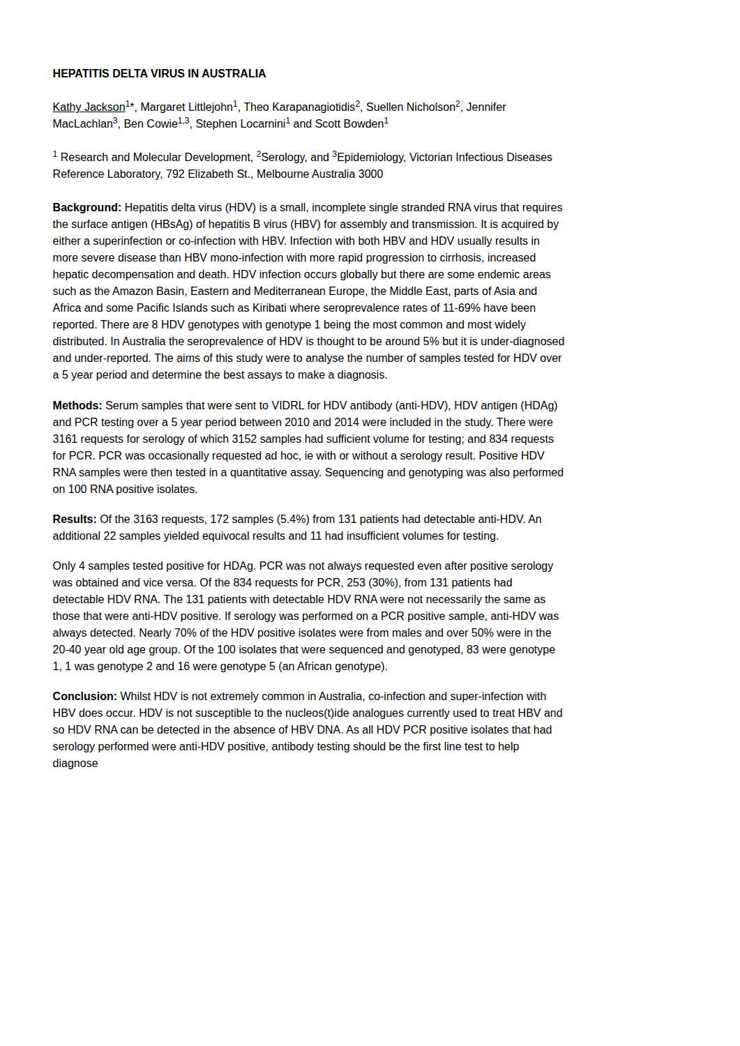Hepatitis Delta Virus in Australia
Kathy Jackson1*, Margaret Littlejohn1, Theo Karapanagiotidis2, Suellen Nicholson2, Jennifer MacLachlan3, Ben Cowie1,3, Stephen Locarnini1 and Scott Bowden1
1 Research and Molecular Development, 2Serology, and 3Epidemiology, Victorian Infectious Diseases Reference Laboratory, 792 Elizabeth St., Melbourne Australia 3000
Background: Hepatitis delta virus (HDV) is a small, incomplete single stranded RNA virus that requires the surface antigen (HBsAg) of hepatitis B virus (HBV) for assembly and transmission. It is acquired by either a superinfection or co-infection with HBV. Infection with both HBV and HDV usually results in more severe disease than HBV mono-infection with more rapid progression to cirrhosis, increased hepatic decompensation and death. HDV infection occurs globally but there are some endemic areas such as the Amazon Basin, Eastern and Mediterranean Europe, the Middle East, parts of Asia and Africa and some Pacific Islands such as Kiribati where seroprevalence rates of 11-69% have been reported. There are 8 HDV genotypes with genotype 1 being the most common and most widely distributed. In Australia the seroprevalence of HDV is thought to be around 5% but it is under-diagnosed and under-reported. The aims of this study were to analyse the number of samples tested for HDV over a 5 year period and determine the best assays to make a diagnosis.
Methods: Serum samples that were sent to VIDRL for HDV antibody (anti-HDV), HDV antigen (HDAg) and PCR testing over a 5 year period between 2010 and 2014 were included in the study. There were 3161 requests for serology of which 3152 samples had sufficient volume for testing; and 834 requests for PCR. PCR was occasionally requested ad hoc, ie with or without a serology result. Positive HDV RNA samples were then tested in a quantitative assay. Sequencing and genotyping was also performed on 100 RNA positive isolates.
Results: Of the 3163 requests, 172 samples (5.4%) from 131 patients had detectable anti-HDV. An additional 22 samples yielded equivocal results and 11 had insufficient volumes for testing.
Only 4 samples tested positive for HDAg. PCR was not always requested even after positive serology was obtained and vice versa. Of the 834 requests for PCR, 253 (30%), from 131 patients had detectable HDV RNA. The 131 patients with detectable HDV RNA were not necessarily the same as those that were anti-HDV positive. If serology was performed on a PCR positive sample, anti-HDV was always detected. Nearly 70% of the HDV positive isolates were from males and over 50% were in the 20-40 year old age group. Of the 100 isolates that were sequenced and genotyped, 83 were genotype 1, 1 was genotype 2 and 16 were genotype 5 (an African genotype).
Conclusion: Whilst HDV is not extremely common in Australia, co-infection and super-infection with HBV does occur. HDV is not susceptible to the nucleos(t)ide analogues currently used to treat HBV and so HDV RNA can be detected in the absence of HBV DNA. As all HDV PCR positive isolates that had serology performed were anti-HDV positive, antibody testing should be the first line test to help diagnose